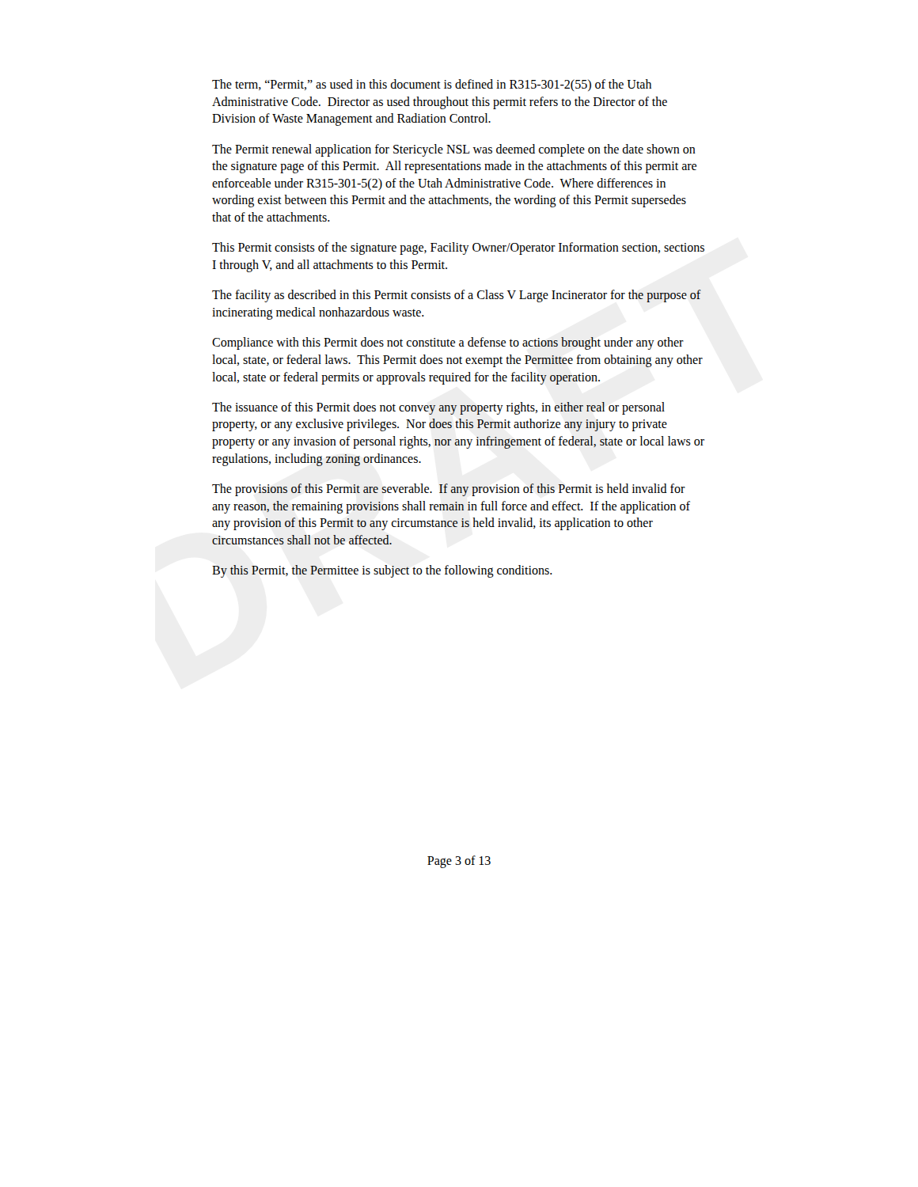DRAFT
The term, “Permit,” as used in this document is defined in R315-301-2(55) of the Utah Administrative Code. Director as used throughout this permit refers to the Director of the Division of Waste Management and Radiation Control.
The Permit renewal application for Stericycle NSL was deemed complete on the date shown on the signature page of this Permit. All representations made in the attachments of this permit are enforceable under R315-301-5(2) of the Utah Administrative Code. Where differences in wording exist between this Permit and the attachments, the wording of this Permit supersedes that of the attachments.
This Permit consists of the signature page, Facility Owner/Operator Information section, sections I through V, and all attachments to this Permit.
The facility as described in this Permit consists of a Class V Large Incinerator for the purpose of incinerating medical nonhazardous waste.
Compliance with this Permit does not constitute a defense to actions brought under any other local, state, or federal laws. This Permit does not exempt the Permittee from obtaining any other local, state or federal permits or approvals required for the facility operation.
The issuance of this Permit does not convey any property rights, in either real or personal property, or any exclusive privileges. Nor does this Permit authorize any injury to private property or any invasion of personal rights, nor any infringement of federal, state or local laws or regulations, including zoning ordinances.
The provisions of this Permit are severable. If any provision of this Permit is held invalid for any reason, the remaining provisions shall remain in full force and effect. If the application of any provision of this Permit to any circumstance is held invalid, its application to other circumstances shall not be affected.
By this Permit, the Permittee is subject to the following conditions.
Page 3 of 13